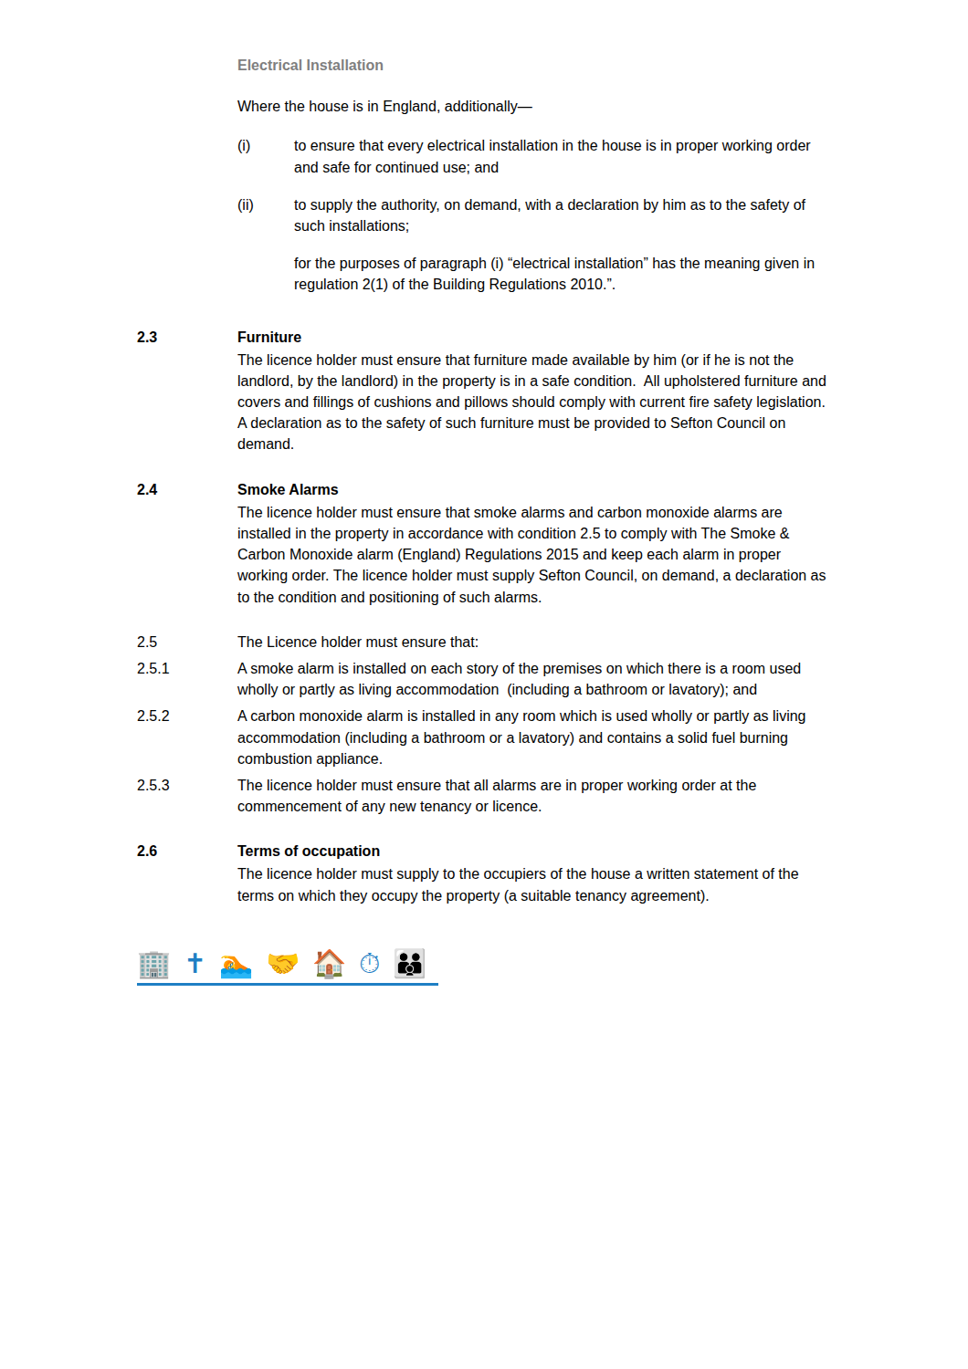Electrical Installation
Where the house is in England, additionally—
(i)
to ensure that every electrical installation in the house is in proper working order and safe for continued use; and
(ii)
to supply the authority, on demand, with a declaration by him as to the safety of such installations;
for the purposes of paragraph (i) “electrical installation” has the meaning given in regulation 2(1) of the Building Regulations 2010.”.
2.3
Furniture
The licence holder must ensure that furniture made available by him (or if he is not the landlord, by the landlord) in the property is in a safe condition. All upholstered furniture and covers and fillings of cushions and pillows should comply with current fire safety legislation. A declaration as to the safety of such furniture must be provided to Sefton Council on demand.
2.4
Smoke Alarms
The licence holder must ensure that smoke alarms and carbon monoxide alarms are installed in the property in accordance with condition 2.5 to comply with The Smoke & Carbon Monoxide alarm (England) Regulations 2015 and keep each alarm in proper working order. The licence holder must supply Sefton Council, on demand, a declaration as to the condition and positioning of such alarms.
2.5
The Licence holder must ensure that:
2.5.1
A smoke alarm is installed on each story of the premises on which there is a room used wholly or partly as living accommodation (including a bathroom or lavatory); and
2.5.2
A carbon monoxide alarm is installed in any room which is used wholly or partly as living accommodation (including a bathroom or a lavatory) and contains a solid fuel burning combustion appliance.
2.5.3
The licence holder must ensure that all alarms are in proper working order at the commencement of any new tenancy or licence.
2.6
Terms of occupation
The licence holder must supply to the occupiers of the house a written statement of the terms on which they occupy the property (a suitable tenancy agreement).
🏢 ✝ 🏊 🤝 🏠 ⏱ 👪